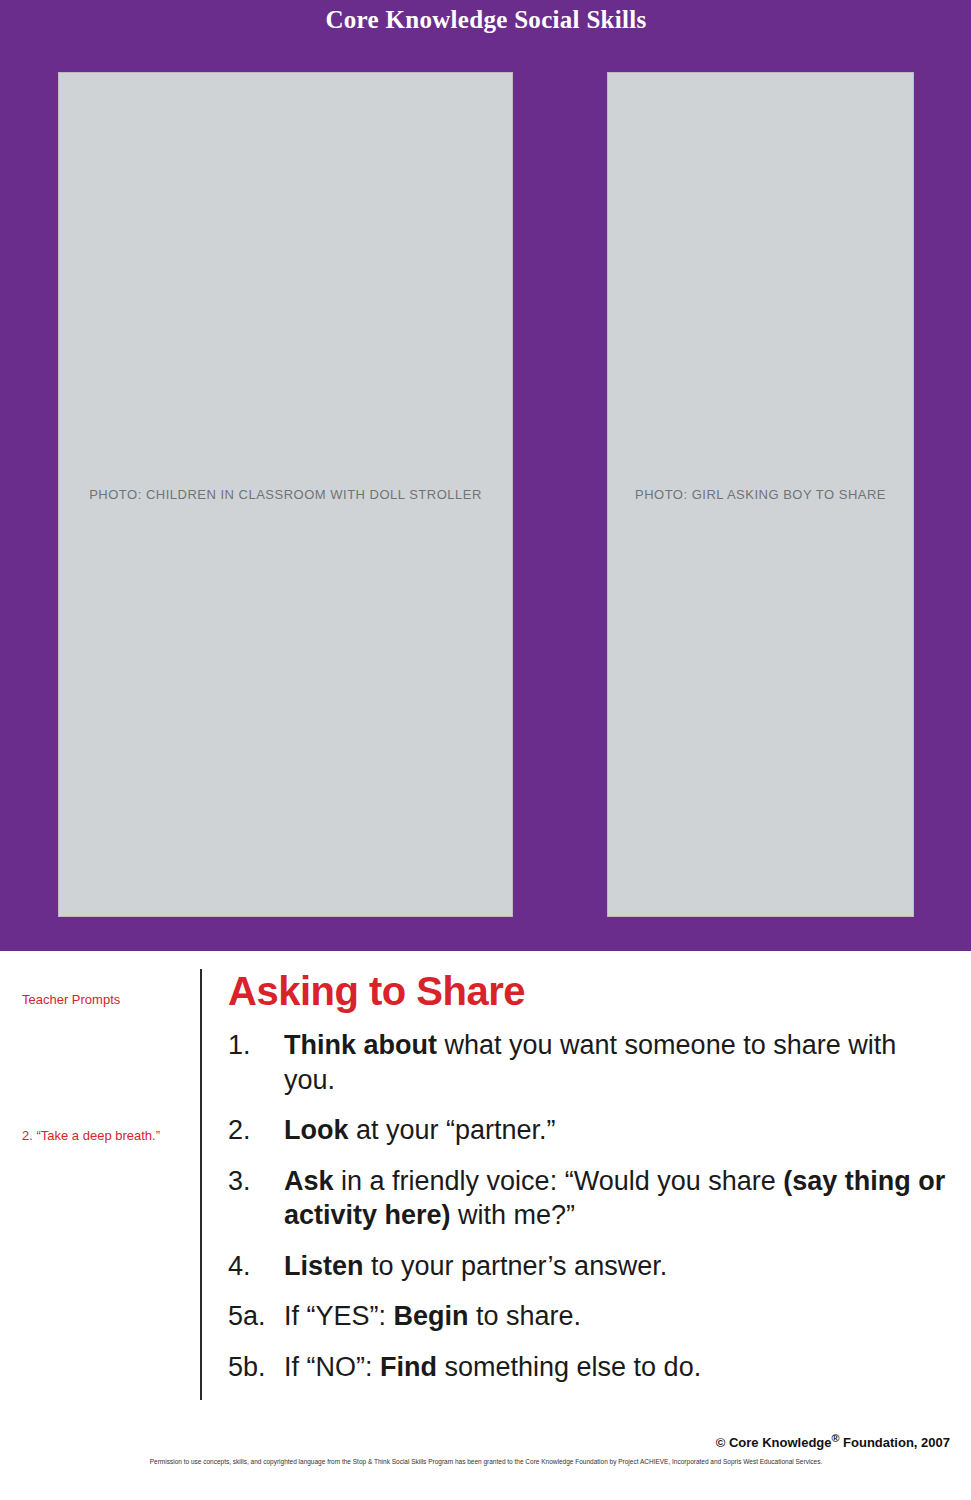Core Knowledge Social Skills
Photo: children in classroom with doll stroller
Photo: girl asking boy to share
Teacher Prompts
2. “Take a deep breath.”
Asking to Share
1. Think about what you want someone to share with you.
2. Look at your “partner.”
3. Ask in a friendly voice: “Would you share (say thing or activity here) with me?”
4. Listen to your partner’s answer.
5a. If “YES”: Begin to share.
5b. If “NO”: Find something else to do.
© Core Knowledge® Foundation, 2007
Permission to use concepts, skills, and copyrighted language from the Stop & Think Social Skills Program has been granted to the Core Knowledge Foundation by Project ACHIEVE, Incorporated and Sopris West Educational Services.